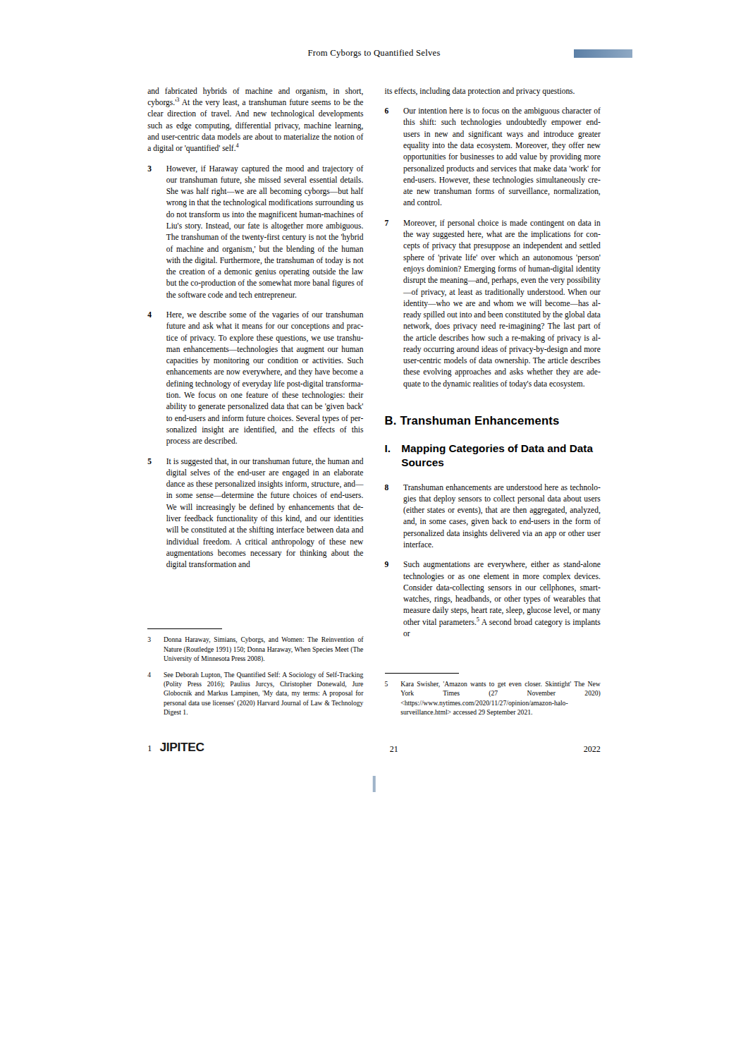From Cyborgs to Quantified Selves
and fabricated hybrids of machine and organism, in short, cyborgs.'3 At the very least, a transhuman future seems to be the clear direction of travel. And new technological developments such as edge computing, differential privacy, machine learning, and user-centric data models are about to materialize the notion of a digital or 'quantified' self.4
3 However, if Haraway captured the mood and trajectory of our transhuman future, she missed several essential details. She was half right—we are all becoming cyborgs—but half wrong in that the technological modifications surrounding us do not transform us into the magnificent human-machines of Liu's story. Instead, our fate is altogether more ambiguous. The transhuman of the twenty-first century is not the 'hybrid of machine and organism,' but the blending of the human with the digital. Furthermore, the transhuman of today is not the creation of a demonic genius operating outside the law but the co-production of the somewhat more banal figures of the software code and tech entrepreneur.
4 Here, we describe some of the vagaries of our transhuman future and ask what it means for our conceptions and practice of privacy. To explore these questions, we use transhuman enhancements—technologies that augment our human capacities by monitoring our condition or activities. Such enhancements are now everywhere, and they have become a defining technology of everyday life post-digital transformation. We focus on one feature of these technologies: their ability to generate personalized data that can be 'given back' to end-users and inform future choices. Several types of personalized insight are identified, and the effects of this process are described.
5 It is suggested that, in our transhuman future, the human and digital selves of the end-user are engaged in an elaborate dance as these personalized insights inform, structure, and—in some sense—determine the future choices of end-users. We will increasingly be defined by enhancements that deliver feedback functionality of this kind, and our identities will be constituted at the shifting interface between data and individual freedom. A critical anthropology of these new augmentations becomes necessary for thinking about the digital transformation and
3 Donna Haraway, Simians, Cyborgs, and Women: The Reinvention of Nature (Routledge 1991) 150; Donna Haraway, When Species Meet (The University of Minnesota Press 2008).
4 See Deborah Lupton, The Quantified Self: A Sociology of Self-Tracking (Polity Press 2016); Paulius Jurcys, Christopher Donewald, Jure Globocnik and Markus Lampinen, 'My data, my terms: A proposal for personal data use licenses' (2020) Harvard Journal of Law & Technology Digest 1.
its effects, including data protection and privacy questions.
6 Our intention here is to focus on the ambiguous character of this shift: such technologies undoubtedly empower end-users in new and significant ways and introduce greater equality into the data ecosystem. Moreover, they offer new opportunities for businesses to add value by providing more personalized products and services that make data 'work' for end-users. However, these technologies simultaneously create new transhuman forms of surveillance, normalization, and control.
7 Moreover, if personal choice is made contingent on data in the way suggested here, what are the implications for concepts of privacy that presuppose an independent and settled sphere of 'private life' over which an autonomous 'person' enjoys dominion? Emerging forms of human-digital identity disrupt the meaning—and, perhaps, even the very possibility—of privacy, at least as traditionally understood. When our identity—who we are and whom we will become—has already spilled out into and been constituted by the global data network, does privacy need re-imagining? The last part of the article describes how such a re-making of privacy is already occurring around ideas of privacy-by-design and more user-centric models of data ownership. The article describes these evolving approaches and asks whether they are adequate to the dynamic realities of today's data ecosystem.
B. Transhuman Enhancements
I. Mapping Categories of Data and Data Sources
8 Transhuman enhancements are understood here as technologies that deploy sensors to collect personal data about users (either states or events), that are then aggregated, analyzed, and, in some cases, given back to end-users in the form of personalized data insights delivered via an app or other user interface.
9 Such augmentations are everywhere, either as stand-alone technologies or as one element in more complex devices. Consider data-collecting sensors in our cellphones, smartwatches, rings, headbands, or other types of wearables that measure daily steps, heart rate, sleep, glucose level, or many other vital parameters.5 A second broad category is implants or
5 Kara Swisher, 'Amazon wants to get even closer. Skintight' The New York Times (27 November 2020) <https://www.nytimes.com/2020/11/27/opinion/amazon-halo-surveillance.html> accessed 29 September 2021.
1 JIPITEC
21
2022